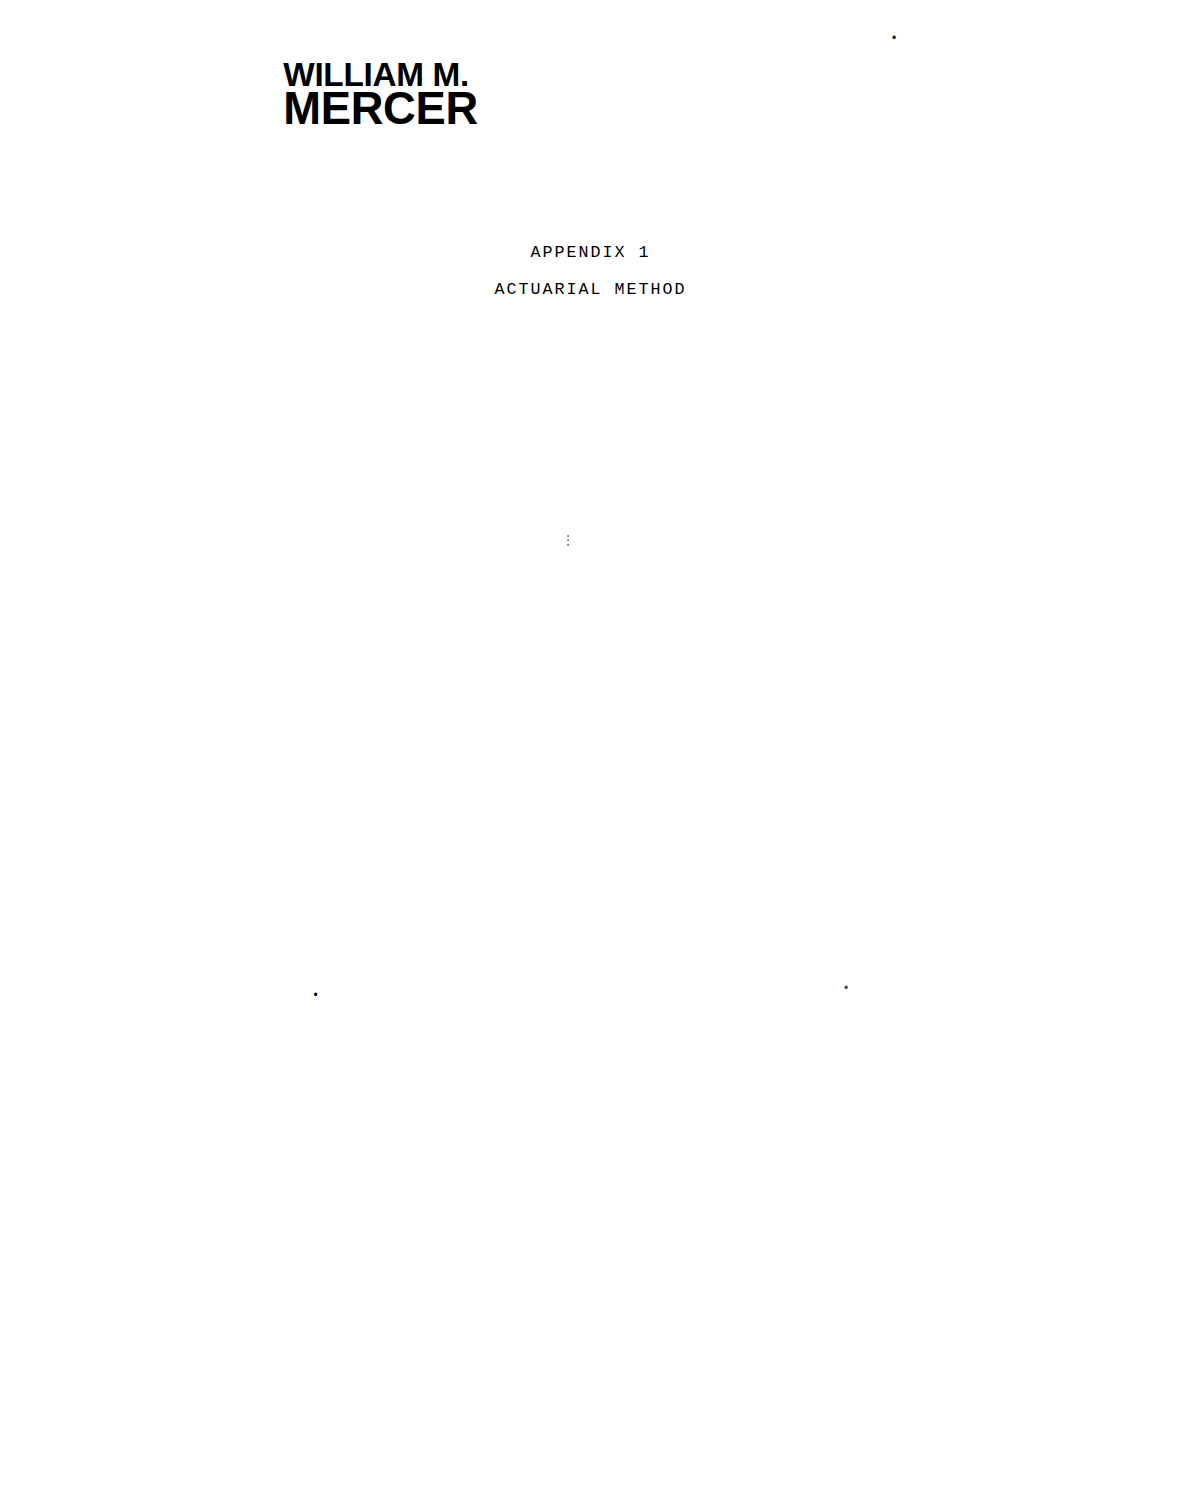WILLIAM M.
MERCER
APPENDIX 1
ACTUARIAL METHOD
• ⋮ • •